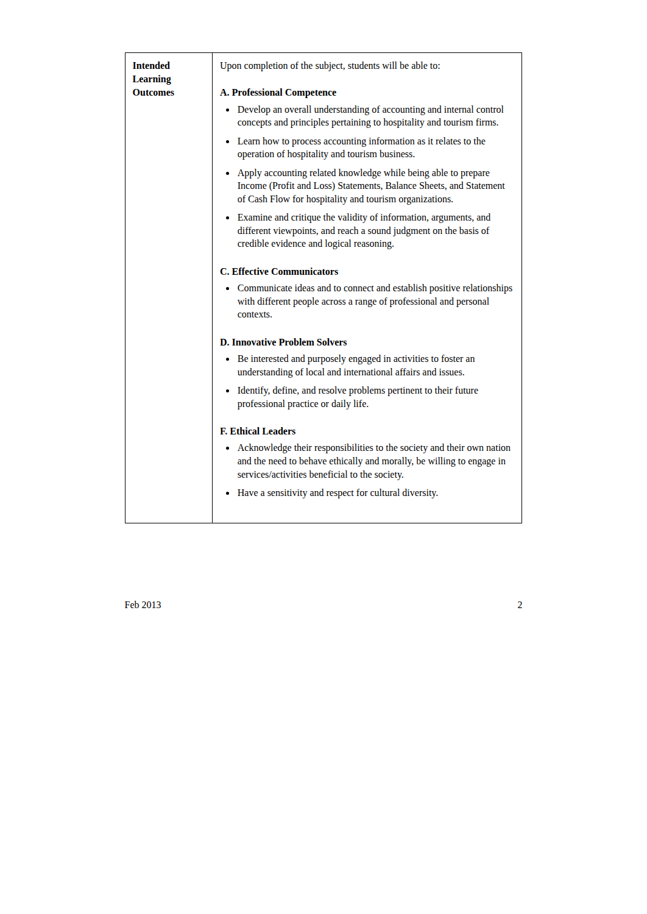| Intended Learning Outcomes | Upon completion of the subject, students will be able to: A. Professional Competence Develop an overall understanding of accounting and internal control concepts and principles pertaining to hospitality and tourism firms. Learn how to process accounting information as it relates to the operation of hospitality and tourism business. Apply accounting related knowledge while being able to prepare Income (Profit and Loss) Statements, Balance Sheets, and Statement of Cash Flow for hospitality and tourism organizations. Examine and critique the validity of information, arguments, and different viewpoints, and reach a sound judgment on the basis of credible evidence and logical reasoning. C. Effective Communicators Communicate ideas and to connect and establish positive relationships with different people across a range of professional and personal contexts. D. Innovative Problem Solvers Be interested and purposely engaged in activities to foster an understanding of local and international affairs and issues. Identify, define, and resolve problems pertinent to their future professional practice or daily life. F. Ethical Leaders Acknowledge their responsibilities to the society and their own nation and the need to behave ethically and morally, be willing to engage in services/activities beneficial to the society. Have a sensitivity and respect for cultural diversity. |
Feb 2013 2